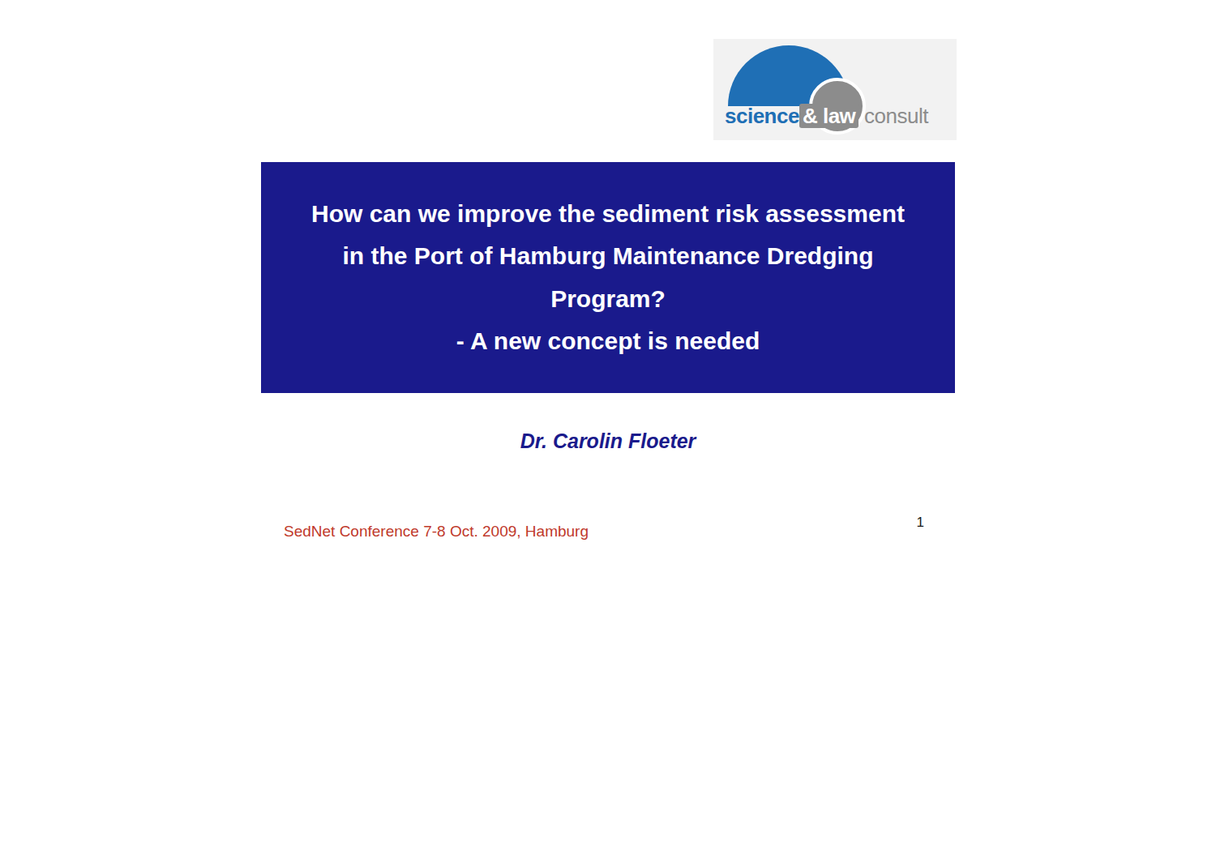science& law consult
How can we improve the sediment risk assessment
in the Port of Hamburg Maintenance Dredging Program?
- A new concept is needed
Dr. Carolin Floeter
SedNet Conference 7-8 Oct. 2009, Hamburg
1